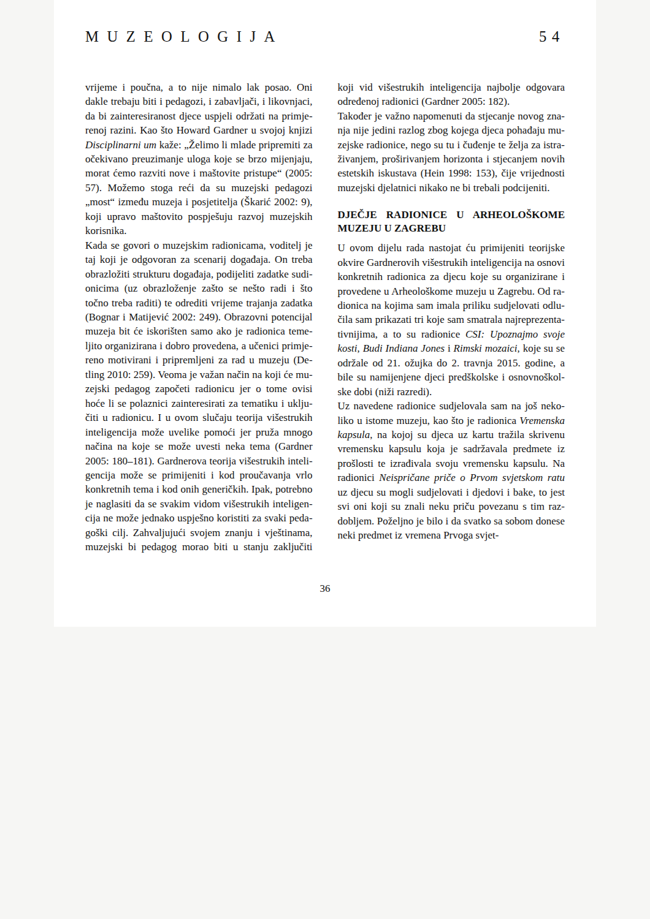Muzeologija 54
vrijeme i poučna, a to nije nimalo lak posao. Oni dakle trebaju biti i pedagozi, i zabavljači, i likovnjaci, da bi zainteresiranost djece uspjeli održati na primjerenoj razini. Kao što Howard Gardner u svojoj knjizi Disciplinarni um kaže: „Želimo li mlade pripremiti za očekivano preuzimanje uloga koje se brzo mijenjaju, morat ćemo razviti nove i maštovite pristupe“ (2005: 57). Možemo stoga reći da su muzejski pedagozi „most“ između muzeja i posjetitelja (Škarić 2002: 9), koji upravo maštovito pospješuju razvoj muzejskih korisnika.
Kada se govori o muzejskim radionicama, voditelj je taj koji je odgovoran za scenarij događaja. On treba obrazložiti strukturu događaja, podijeliti zadatke sudionicima (uz obrazloženje zašto se nešto radi i što točno treba raditi) te odrediti vrijeme trajanja zadatka (Bognar i Matijević 2002: 249). Obrazovni potencijal muzeja bit će iskorišten samo ako je radionica temeljito organizirana i dobro provedena, a učenici primjereno motivirani i pripremljeni za rad u muzeju (Detling 2010: 259). Veoma je važan način na koji će muzejski pedagog započeti radionicu jer o tome ovisi hoće li se polaznici zainteresirati za tematiku i uključiti u radionicu. I u ovom slučaju teorija višestrukih inteligencija može uvelike pomoći jer pruža mnogo načina na koje se može uvesti neka tema (Gardner 2005: 180–181). Gardnerova teorija višestrukih inteligencija može se primijeniti i kod proučavanja vrlo konkretnih tema i kod onih generičkih. Ipak, potrebno je naglasiti da se svakim vidom višestrukih inteligencija ne može jednako uspješno koristiti za svaki pedagoški cilj. Zahvaljujući svojem znanju i vještinama, muzejski bi pedagog morao biti u stanju zaključiti koji vid višestrukih inteligencija najbolje odgovara određenoj radionici (Gardner 2005: 182).
Također je važno napomenuti da stjecanje novog znanja nije jedini razlog zbog kojega djeca pohađaju muzejske radionice, nego su tu i čuđenje te želja za istraživanjem, proširivanjem horizonta i stjecanjem novih estetskih iskustava (Hein 1998: 153), čije vrijednosti muzejski djelatnici nikako ne bi trebali podcijeniti.
Dječje radionice u Arheološkome muzeju u Zagrebu
U ovom dijelu rada nastojat ću primijeniti teorijske okvire Gardnerovih višestrukih inteligencija na osnovi konkretnih radionica za djecu koje su organizirane i provedene u Arheološkome muzeju u Zagrebu. Od radionica na kojima sam imala priliku sudjelovati odlučila sam prikazati tri koje sam smatrala najreprezentativnijima, a to su radionice CSI: Upoznajmo svoje kosti, Budi Indiana Jones i Rimski mozaici, koje su se održale od 21. ožujka do 2. travnja 2015. godine, a bile su namijenjene djeci predškolske i osnovnoškolske dobi (niži razredi).
Uz navedene radionice sudjelovala sam na još nekoliko u istome muzeju, kao što je radionica Vremenska kapsula, na kojoj su djeca uz kartu tražila skrivenu vremensku kapsulu koja je sadržavala predmete iz prošlosti te izrađivala svoju vremensku kapsulu. Na radionici Neispričane priče o Prvom svjetskom ratu uz djecu su mogli sudjelovati i djedovi i bake, to jest svi oni koji su znali neku priču povezanu s tim razdobljem. Poželjno je bilo i da svatko sa sobom donese neki predmet iz vremena Prvoga svjet-
36